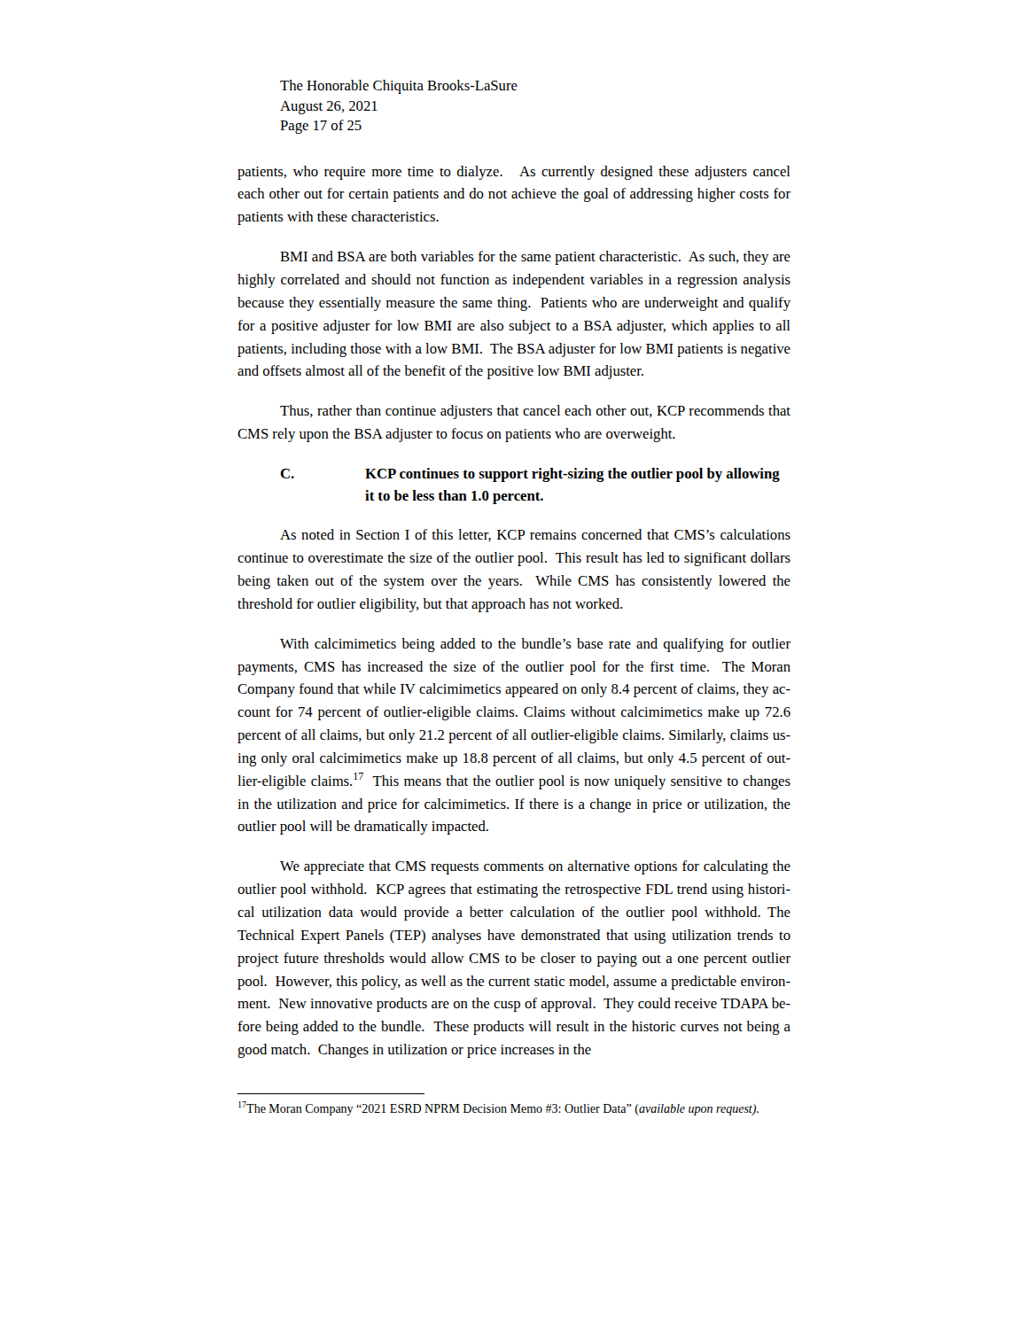The Honorable Chiquita Brooks-LaSure
August 26, 2021
Page 17 of 25
patients, who require more time to dialyze. As currently designed these adjusters cancel each other out for certain patients and do not achieve the goal of addressing higher costs for patients with these characteristics.
BMI and BSA are both variables for the same patient characteristic. As such, they are highly correlated and should not function as independent variables in a regression analysis because they essentially measure the same thing. Patients who are underweight and qualify for a positive adjuster for low BMI are also subject to a BSA adjuster, which applies to all patients, including those with a low BMI. The BSA adjuster for low BMI patients is negative and offsets almost all of the benefit of the positive low BMI adjuster.
Thus, rather than continue adjusters that cancel each other out, KCP recommends that CMS rely upon the BSA adjuster to focus on patients who are overweight.
C. KCP continues to support right-sizing the outlier pool by allowing it to be less than 1.0 percent.
As noted in Section I of this letter, KCP remains concerned that CMS’s calculations continue to overestimate the size of the outlier pool. This result has led to significant dollars being taken out of the system over the years. While CMS has consistently lowered the threshold for outlier eligibility, but that approach has not worked.
With calcimimetics being added to the bundle’s base rate and qualifying for outlier payments, CMS has increased the size of the outlier pool for the first time. The Moran Company found that while IV calcimimetics appeared on only 8.4 percent of claims, they account for 74 percent of outlier-eligible claims. Claims without calcimimetics make up 72.6 percent of all claims, but only 21.2 percent of all outlier-eligible claims. Similarly, claims using only oral calcimimetics make up 18.8 percent of all claims, but only 4.5 percent of outlier-eligible claims.17 This means that the outlier pool is now uniquely sensitive to changes in the utilization and price for calcimimetics. If there is a change in price or utilization, the outlier pool will be dramatically impacted.
We appreciate that CMS requests comments on alternative options for calculating the outlier pool withhold. KCP agrees that estimating the retrospective FDL trend using historical utilization data would provide a better calculation of the outlier pool withhold. The Technical Expert Panels (TEP) analyses have demonstrated that using utilization trends to project future thresholds would allow CMS to be closer to paying out a one percent outlier pool. However, this policy, as well as the current static model, assume a predictable environment. New innovative products are on the cusp of approval. They could receive TDAPA before being added to the bundle. These products will result in the historic curves not being a good match. Changes in utilization or price increases in the
17The Moran Company “2021 ESRD NPRM Decision Memo #3: Outlier Data” (available upon request).